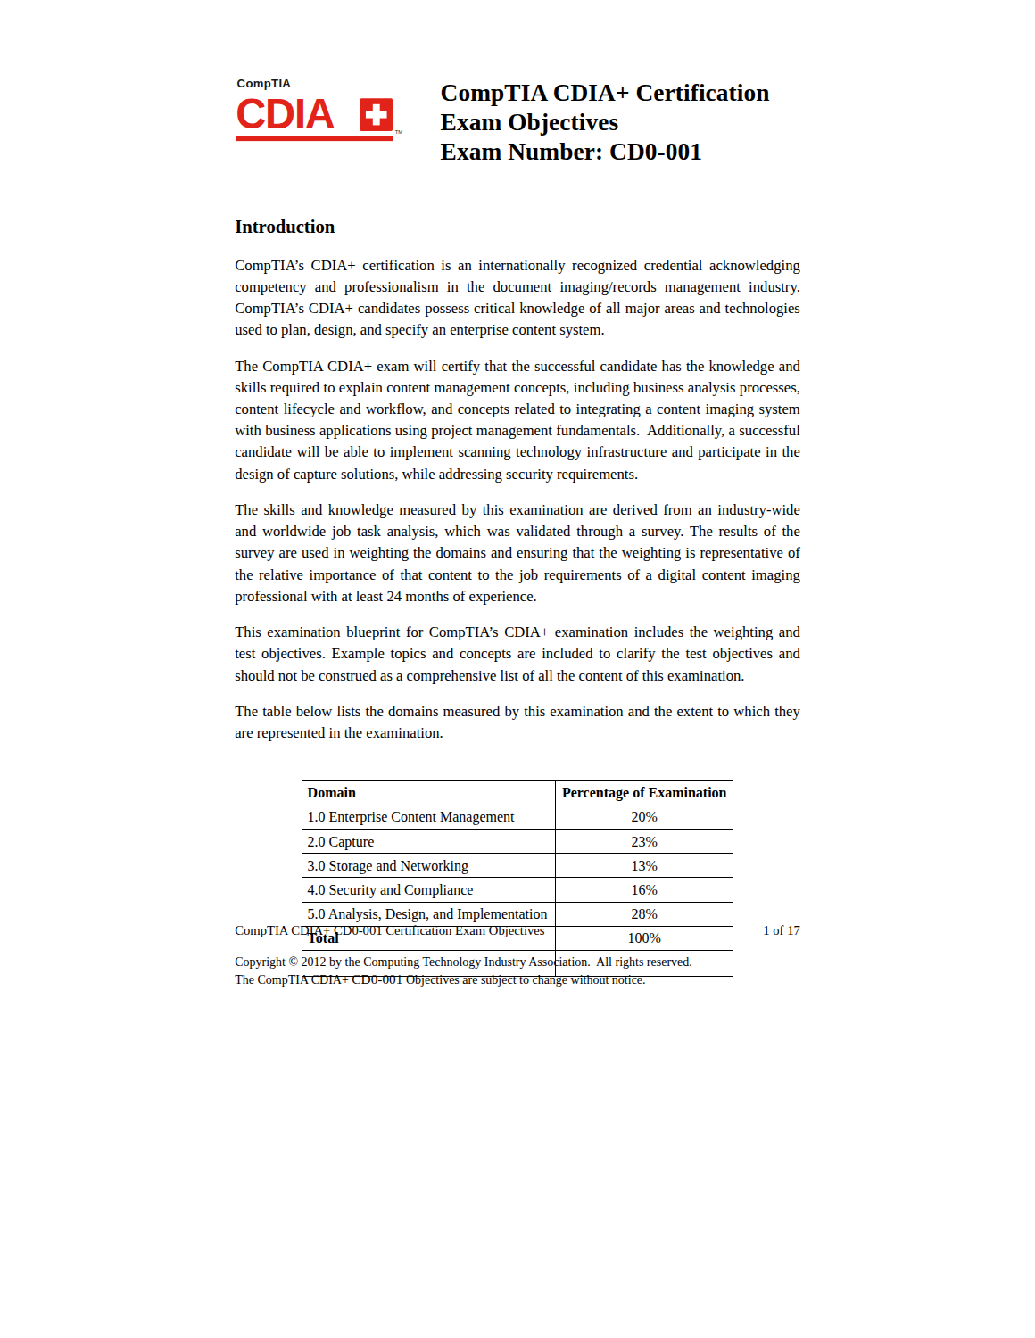CompTIA . CDIA TM
CompTIA CDIA+ Certification Exam Objectives Exam Number: CD0-001
Introduction
CompTIA’s CDIA+ certification is an internationally recognized credential acknowledging competency and professionalism in the document imaging/records management industry. CompTIA’s CDIA+ candidates possess critical knowledge of all major areas and technologies used to plan, design, and specify an enterprise content system.
The CompTIA CDIA+ exam will certify that the successful candidate has the knowledge and skills required to explain content management concepts, including business analysis processes, content lifecycle and workflow, and concepts related to integrating a content imaging system with business applications using project management fundamentals. Additionally, a successful candidate will be able to implement scanning technology infrastructure and participate in the design of capture solutions, while addressing security requirements.
The skills and knowledge measured by this examination are derived from an industry-wide and worldwide job task analysis, which was validated through a survey. The results of the survey are used in weighting the domains and ensuring that the weighting is representative of the relative importance of that content to the job requirements of a digital content imaging professional with at least 24 months of experience.
This examination blueprint for CompTIA’s CDIA+ examination includes the weighting and test objectives. Example topics and concepts are included to clarify the test objectives and should not be construed as a comprehensive list of all the content of this examination.
The table below lists the domains measured by this examination and the extent to which they are represented in the examination.
| Domain | Percentage of Examination |
| --- | --- |
| 1.0 Enterprise Content Management | 20% |
| 2.0 Capture | 23% |
| 3.0 Storage and Networking | 13% |
| 4.0 Security and Compliance | 16% |
| 5.0 Analysis, Design, and Implementation | 28% |
| Total | 100% |
CompTIA CDIA+ CD0-001 Certification Exam Objectives 1 of 17
Copyright © 2012 by the Computing Technology Industry Association. All rights reserved.
The CompTIA CDIA+ CD0-001 Objectives are subject to change without notice.